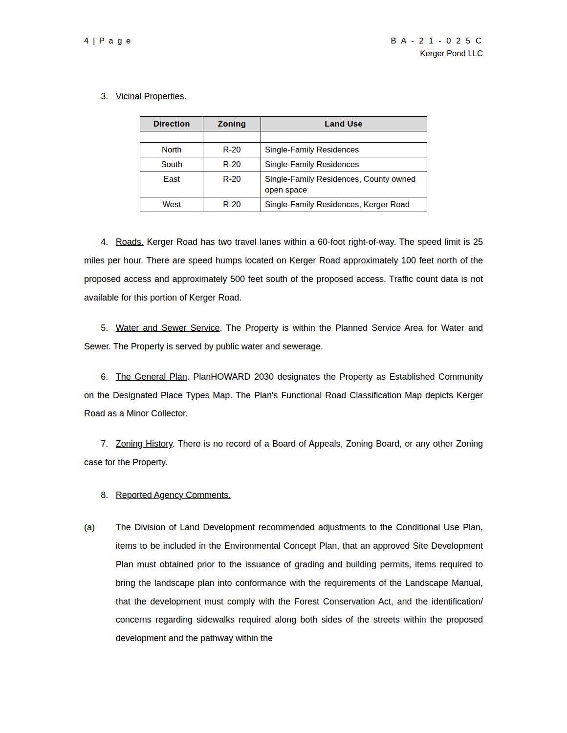4 | P a g e
B A - 2 1 - 0 2 5 C
Kerger Pond LLC
3. Vicinal Properties.
| Direction | Zoning | Land Use |
| --- | --- | --- |
| North | R-20 | Single-Family Residences |
| South | R-20 | Single-Family Residences |
| East | R-20 | Single-Family Residences, County owned open space |
| West | R-20 | Single-Family Residences, Kerger Road |
4. Roads. Kerger Road has two travel lanes within a 60-foot right-of-way. The speed limit is 25 miles per hour. There are speed humps located on Kerger Road approximately 100 feet north of the proposed access and approximately 500 feet south of the proposed access. Traffic count data is not available for this portion of Kerger Road.
5. Water and Sewer Service. The Property is within the Planned Service Area for Water and Sewer. The Property is served by public water and sewerage.
6. The General Plan. PlanHOWARD 2030 designates the Property as Established Community on the Designated Place Types Map. The Plan's Functional Road Classification Map depicts Kerger Road as a Minor Collector.
7. Zoning History. There is no record of a Board of Appeals, Zoning Board, or any other Zoning case for the Property.
8. Reported Agency Comments.
(a)
The Division of Land Development recommended adjustments to the Conditional Use Plan, items to be included in the Environmental Concept Plan, that an approved Site Development Plan must obtained prior to the issuance of grading and building permits, items required to bring the landscape plan into conformance with the requirements of the Landscape Manual, that the development must comply with the Forest Conservation Act, and the identification/ concerns regarding sidewalks required along both sides of the streets within the proposed development and the pathway within the